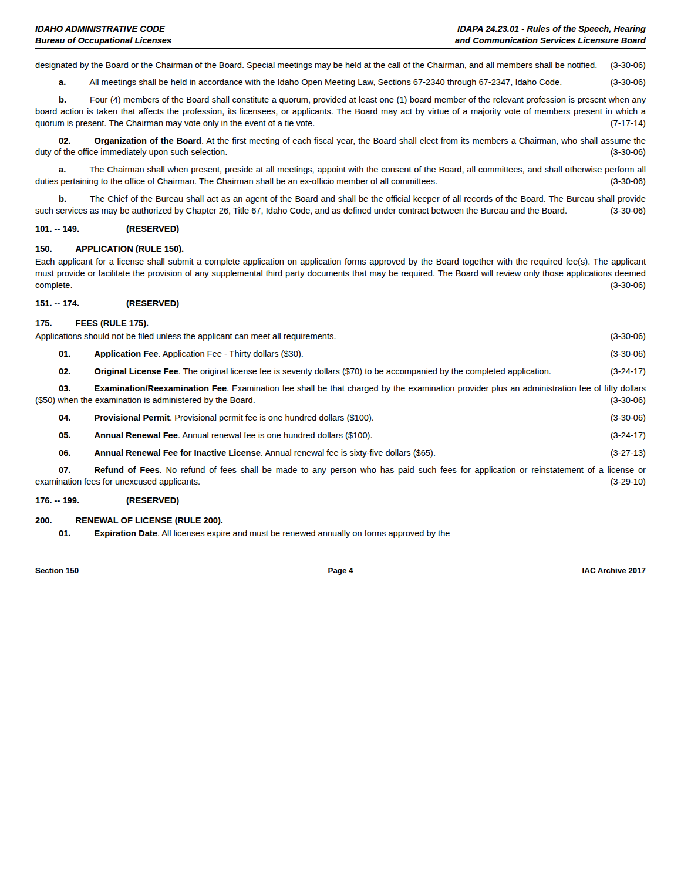IDAHO ADMINISTRATIVE CODE Bureau of Occupational Licenses
IDAPA 24.23.01 - Rules of the Speech, Hearing and Communication Services Licensure Board
designated by the Board or the Chairman of the Board. Special meetings may be held at the call of the Chairman, and all members shall be notified.(3-30-06)
a. All meetings shall be held in accordance with the Idaho Open Meeting Law, Sections 67-2340 through 67-2347, Idaho Code.(3-30-06)
b. Four (4) members of the Board shall constitute a quorum, provided at least one (1) board member of the relevant profession is present when any board action is taken that affects the profession, its licensees, or applicants. The Board may act by virtue of a majority vote of members present in which a quorum is present. The Chairman may vote only in the event of a tie vote.(7-17-14)
02. Organization of the Board. At the first meeting of each fiscal year, the Board shall elect from its members a Chairman, who shall assume the duty of the office immediately upon such selection.(3-30-06)
a. The Chairman shall when present, preside at all meetings, appoint with the consent of the Board, all committees, and shall otherwise perform all duties pertaining to the office of Chairman. The Chairman shall be an ex-officio member of all committees.(3-30-06)
b. The Chief of the Bureau shall act as an agent of the Board and shall be the official keeper of all records of the Board. The Bureau shall provide such services as may be authorized by Chapter 26, Title 67, Idaho Code, and as defined under contract between the Bureau and the Board.(3-30-06)
101. -- 149. (RESERVED)
150. APPLICATION (RULE 150).
Each applicant for a license shall submit a complete application on application forms approved by the Board together with the required fee(s). The applicant must provide or facilitate the provision of any supplemental third party documents that may be required. The Board will review only those applications deemed complete.(3-30-06)
151. -- 174. (RESERVED)
175. FEES (RULE 175).
Applications should not be filed unless the applicant can meet all requirements.(3-30-06)
01. Application Fee. Application Fee - Thirty dollars ($30).(3-30-06)
02. Original License Fee. The original license fee is seventy dollars ($70) to be accompanied by the completed application.(3-24-17)
03. Examination/Reexamination Fee. Examination fee shall be that charged by the examination provider plus an administration fee of fifty dollars ($50) when the examination is administered by the Board.(3-30-06)
04. Provisional Permit. Provisional permit fee is one hundred dollars ($100).(3-30-06)
05. Annual Renewal Fee. Annual renewal fee is one hundred dollars ($100).(3-24-17)
06. Annual Renewal Fee for Inactive License. Annual renewal fee is sixty-five dollars ($65).(3-27-13)
07. Refund of Fees. No refund of fees shall be made to any person who has paid such fees for application or reinstatement of a license or examination fees for unexcused applicants.(3-29-10)
176. -- 199. (RESERVED)
200. RENEWAL OF LICENSE (RULE 200).
01. Expiration Date. All licenses expire and must be renewed annually on forms approved by the
Section 150
Page 4
IAC Archive 2017